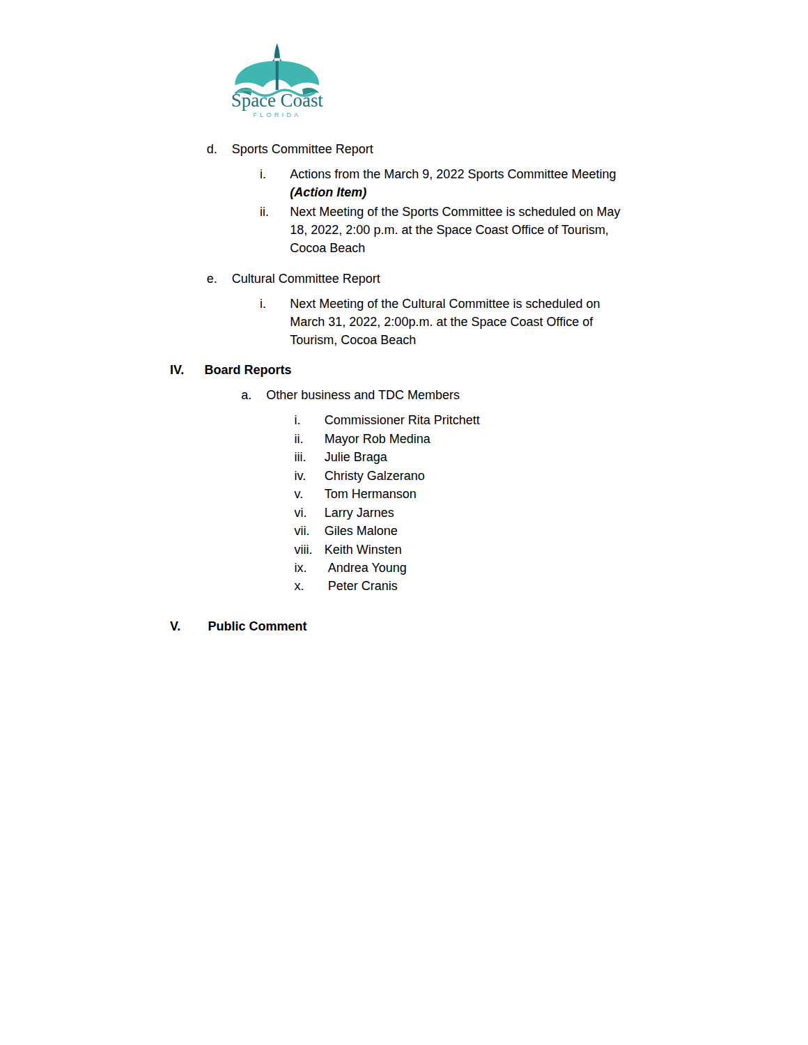Space Coast FLORIDA
d.
Sports Committee Report
i.
Actions from the March 9, 2022 Sports Committee Meeting (Action Item)
ii.
Next Meeting of the Sports Committee is scheduled on May 18, 2022, 2:00 p.m. at the Space Coast Office of Tourism, Cocoa Beach
e.
Cultural Committee Report
i.
Next Meeting of the Cultural Committee is scheduled on March 31, 2022, 2:00p.m. at the Space Coast Office of Tourism, Cocoa Beach
IV.
Board Reports
a.
Other business and TDC Members
i.
Commissioner Rita Pritchett
ii.
Mayor Rob Medina
iii.
Julie Braga
iv.
Christy Galzerano
v.
Tom Hermanson
vi.
Larry Jarnes
vii.
Giles Malone
viii.
Keith Winsten
ix.
Andrea Young
x.
Peter Cranis
V.
Public Comment